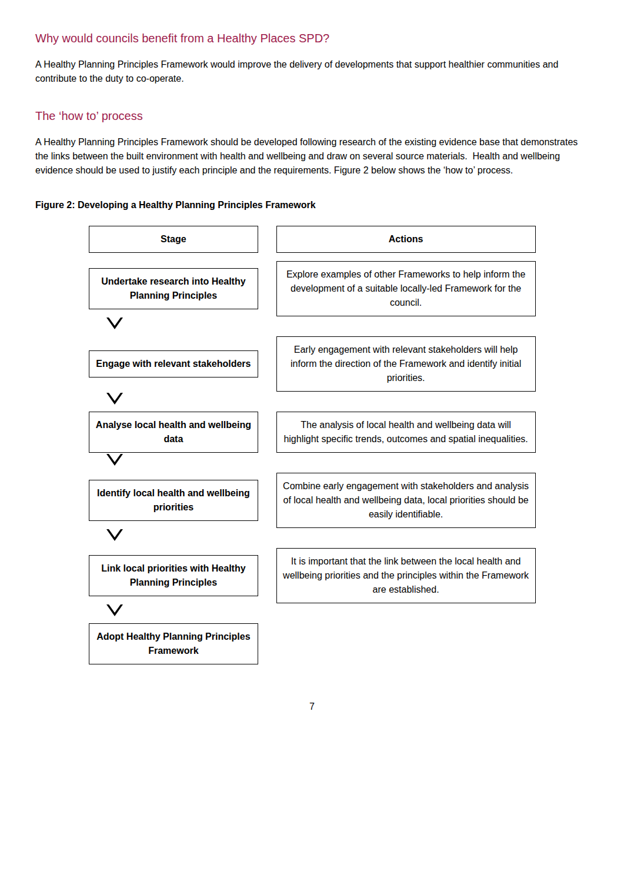Why would councils benefit from a Healthy Places SPD?
A Healthy Planning Principles Framework would improve the delivery of developments that support healthier communities and contribute to the duty to co-operate.
The ‘how to’ process
A Healthy Planning Principles Framework should be developed following research of the existing evidence base that demonstrates the links between the built environment with health and wellbeing and draw on several source materials. Health and wellbeing evidence should be used to justify each principle and the requirements. Figure 2 below shows the ‘how to’ process.
Figure 2: Developing a Healthy Planning Principles Framework
| Stage | | Actions |
| Undertake research into Healthy Planning Principles | | Explore examples of other Frameworks to help inform the development of a suitable locally-led Framework for the council. |
| Engage with relevant stakeholders | | Early engagement with relevant stakeholders will help inform the direction of the Framework and identify initial priorities. |
| Analyse local health and wellbeing data | | The analysis of local health and wellbeing data will highlight specific trends, outcomes and spatial inequalities. |
| Identify local health and wellbeing priorities | | Combine early engagement with stakeholders and analysis of local health and wellbeing data, local priorities should be easily identifiable. |
| Link local priorities with Healthy Planning Principles | | It is important that the link between the local health and wellbeing priorities and the principles within the Framework are established. |
| Adopt Healthy Planning Principles Framework | | |
7